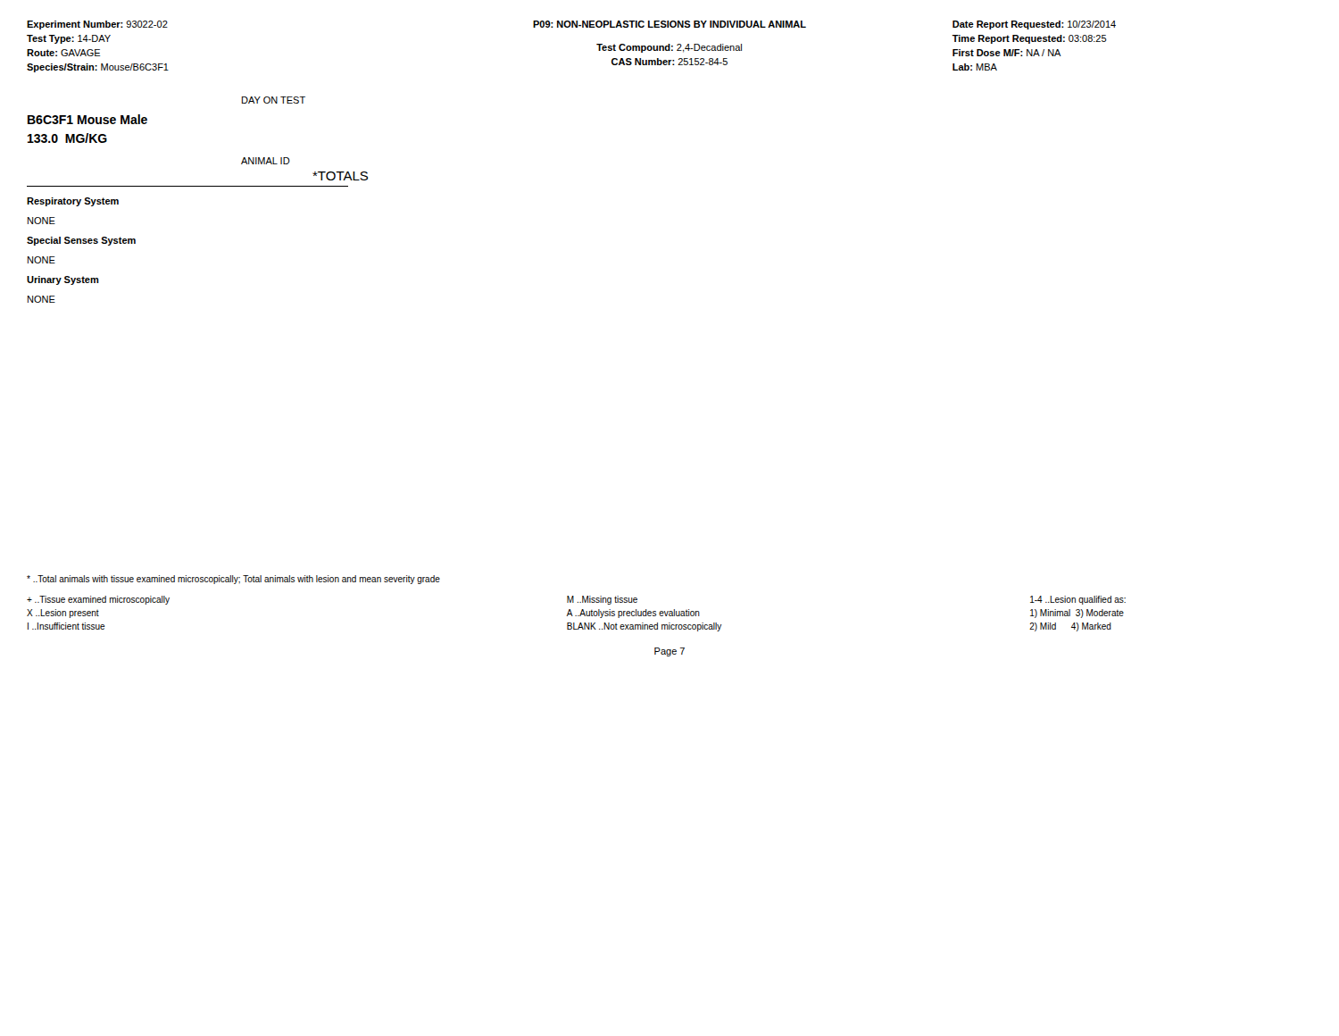| Experiment Number: 93022-02 Test Type: 14-DAY Route: GAVAGE Species/Strain: Mouse/B6C3F1 | P09: NON-NEOPLASTIC LESIONS BY INDIVIDUAL ANIMAL Test Compound: 2,4-Decadienal CAS Number: 25152-84-5 | Date Report Requested: 10/23/2014 Time Report Requested: 03:08:25 First Dose M/F: NA / NA Lab: MBA |
DAY ON TEST
B6C3F1 Mouse Male
133.0 MG/KG
ANIMAL ID
*TOTALS
Respiratory System
NONE
Special Senses System
NONE
Urinary System
NONE
* ..Total animals with tissue examined microscopically; Total animals with lesion and mean severity grade
| + ..Tissue examined microscopically | M ..Missing tissue | 1-4 ..Lesion qualified as: |
| X ..Lesion present | A ..Autolysis precludes evaluation | 1) Minimal 3) Moderate |
| I ..Insufficient tissue | BLANK ..Not examined microscopically | 2) Mild 4) Marked |
Page 7